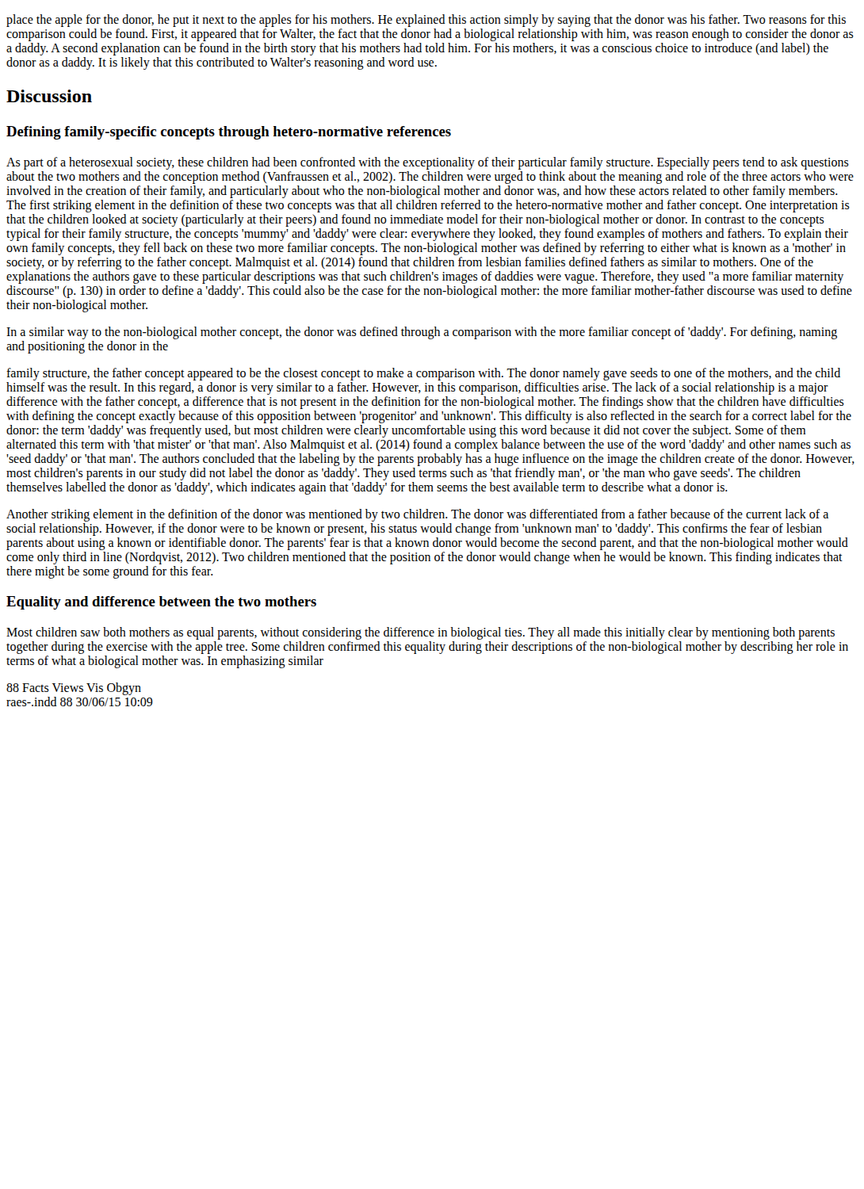place the apple for the donor, he put it next to the apples for his mothers. He explained this action simply by saying that the donor was his father. Two reasons for this comparison could be found. First, it appeared that for Walter, the fact that the donor had a biological relationship with him, was reason enough to consider the donor as a daddy. A second explanation can be found in the birth story that his mothers had told him. For his mothers, it was a conscious choice to introduce (and label) the donor as a daddy. It is likely that this contributed to Walter's reasoning and word use.
Discussion
Defining family-specific concepts through hetero-normative references
As part of a heterosexual society, these children had been confronted with the exceptionality of their particular family structure. Especially peers tend to ask questions about the two mothers and the conception method (Vanfraussen et al., 2002). The children were urged to think about the meaning and role of the three actors who were involved in the creation of their family, and particularly about who the non-biological mother and donor was, and how these actors related to other family members. The first striking element in the definition of these two concepts was that all children referred to the hetero-normative mother and father concept. One interpretation is that the children looked at society (particularly at their peers) and found no immediate model for their non-biological mother or donor. In contrast to the concepts typical for their family structure, the concepts 'mummy' and 'daddy' were clear: everywhere they looked, they found examples of mothers and fathers. To explain their own family concepts, they fell back on these two more familiar concepts. The non-biological mother was defined by referring to either what is known as a 'mother' in society, or by referring to the father concept. Malmquist et al. (2014) found that children from lesbian families defined fathers as similar to mothers. One of the explanations the authors gave to these particular descriptions was that such children's images of daddies were vague. Therefore, they used "a more familiar maternity discourse" (p. 130) in order to define a 'daddy'. This could also be the case for the non-biological mother: the more familiar mother-father discourse was used to define their non-biological mother.
In a similar way to the non-biological mother concept, the donor was defined through a comparison with the more familiar concept of 'daddy'. For defining, naming and positioning the donor in the
family structure, the father concept appeared to be the closest concept to make a comparison with. The donor namely gave seeds to one of the mothers, and the child himself was the result. In this regard, a donor is very similar to a father. However, in this comparison, difficulties arise. The lack of a social relationship is a major difference with the father concept, a difference that is not present in the definition for the non-biological mother. The findings show that the children have difficulties with defining the concept exactly because of this opposition between 'progenitor' and 'unknown'. This difficulty is also reflected in the search for a correct label for the donor: the term 'daddy' was frequently used, but most children were clearly uncomfortable using this word because it did not cover the subject. Some of them alternated this term with 'that mister' or 'that man'. Also Malmquist et al. (2014) found a complex balance between the use of the word 'daddy' and other names such as 'seed daddy' or 'that man'. The authors concluded that the labeling by the parents probably has a huge influence on the image the children create of the donor. However, most children's parents in our study did not label the donor as 'daddy'. They used terms such as 'that friendly man', or 'the man who gave seeds'. The children themselves labelled the donor as 'daddy', which indicates again that 'daddy' for them seems the best available term to describe what a donor is.
Another striking element in the definition of the donor was mentioned by two children. The donor was differentiated from a father because of the current lack of a social relationship. However, if the donor were to be known or present, his status would change from 'unknown man' to 'daddy'. This confirms the fear of lesbian parents about using a known or identifiable donor. The parents' fear is that a known donor would become the second parent, and that the non-biological mother would come only third in line (Nordqvist, 2012). Two children mentioned that the position of the donor would change when he would be known. This finding indicates that there might be some ground for this fear.
Equality and difference between the two mothers
Most children saw both mothers as equal parents, without considering the difference in biological ties. They all made this initially clear by mentioning both parents together during the exercise with the apple tree. Some children confirmed this equality during their descriptions of the non-biological mother by describing her role in terms of what a biological mother was. In emphasizing similar
88 Facts Views Vis Obgyn
raes-.indd 88 30/06/15 10:09